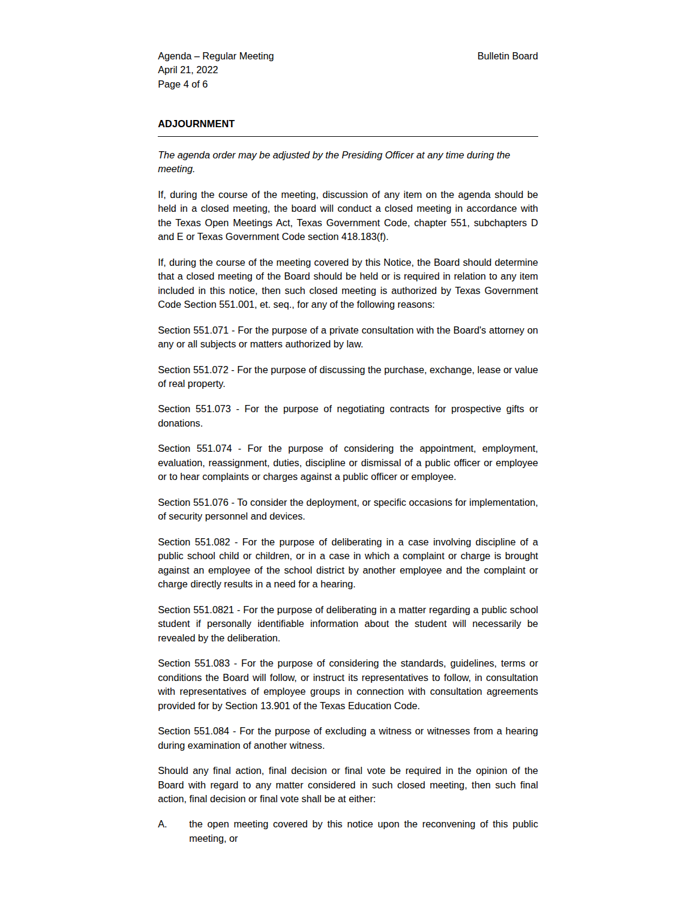Agenda – Regular Meeting
April 21, 2022
Page 4 of 6
Bulletin Board
ADJOURNMENT
The agenda order may be adjusted by the Presiding Officer at any time during the meeting.
If, during the course of the meeting, discussion of any item on the agenda should be held in a closed meeting, the board will conduct a closed meeting in accordance with the Texas Open Meetings Act, Texas Government Code, chapter 551, subchapters D and E or Texas Government Code section 418.183(f).
If, during the course of the meeting covered by this Notice, the Board should determine that a closed meeting of the Board should be held or is required in relation to any item included in this notice, then such closed meeting is authorized by Texas Government Code Section 551.001, et. seq., for any of the following reasons:
Section 551.071 - For the purpose of a private consultation with the Board's attorney on any or all subjects or matters authorized by law.
Section 551.072 - For the purpose of discussing the purchase, exchange, lease or value of real property.
Section 551.073 - For the purpose of negotiating contracts for prospective gifts or donations.
Section 551.074 - For the purpose of considering the appointment, employment, evaluation, reassignment, duties, discipline or dismissal of a public officer or employee or to hear complaints or charges against a public officer or employee.
Section 551.076 - To consider the deployment, or specific occasions for implementation, of security personnel and devices.
Section 551.082 - For the purpose of deliberating in a case involving discipline of a public school child or children, or in a case in which a complaint or charge is brought against an employee of the school district by another employee and the complaint or charge directly results in a need for a hearing.
Section 551.0821 - For the purpose of deliberating in a matter regarding a public school student if personally identifiable information about the student will necessarily be revealed by the deliberation.
Section 551.083 - For the purpose of considering the standards, guidelines, terms or conditions the Board will follow, or instruct its representatives to follow, in consultation with representatives of employee groups in connection with consultation agreements provided for by Section 13.901 of the Texas Education Code.
Section 551.084 - For the purpose of excluding a witness or witnesses from a hearing during examination of another witness.
Should any final action, final decision or final vote be required in the opinion of the Board with regard to any matter considered in such closed meeting, then such final action, final decision or final vote shall be at either:
A.
the open meeting covered by this notice upon the reconvening of this public meeting, or